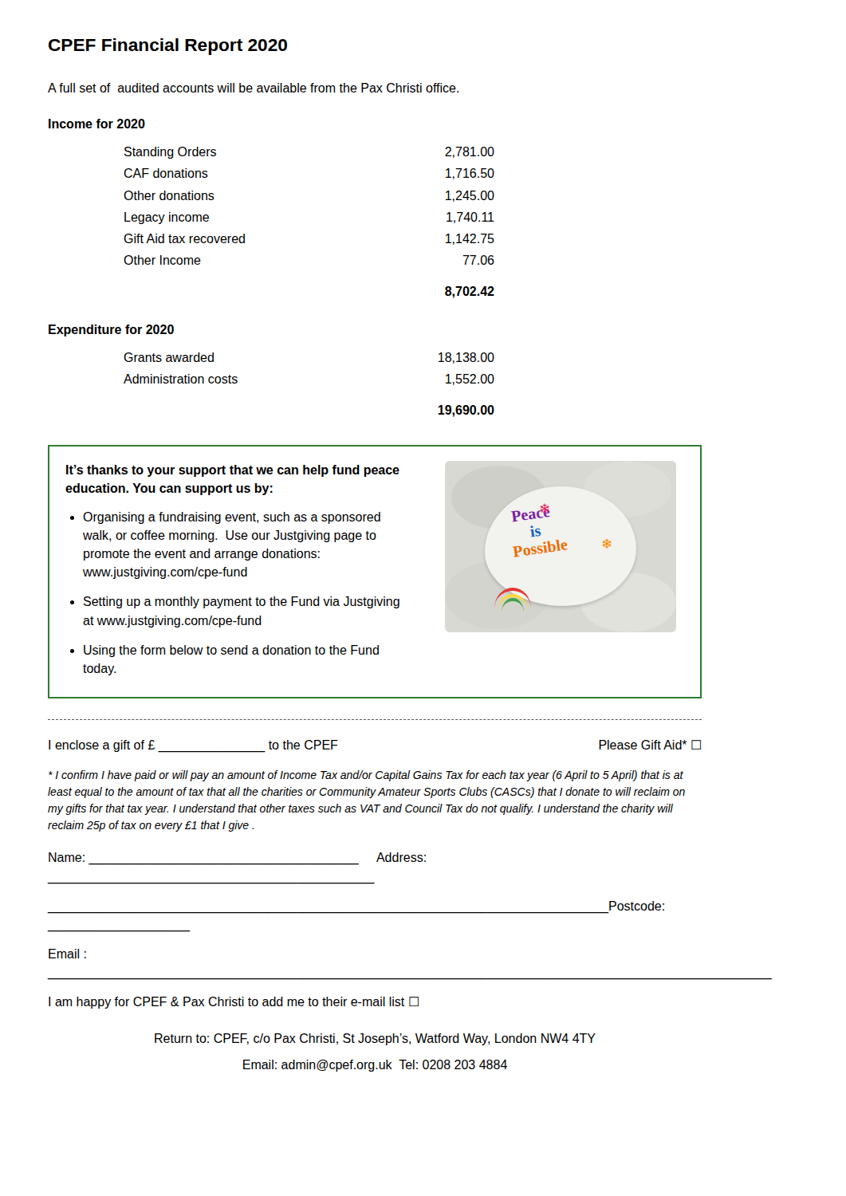CPEF Financial Report 2020
A full set of audited accounts will be available from the Pax Christi office.
Income for 2020
| Standing Orders | 2,781.00 |
| CAF donations | 1,716.50 |
| Other donations | 1,245.00 |
| Legacy income | 1,740.11 |
| Gift Aid tax recovered | 1,142.75 |
| Other Income | 77.06 |
| | 8,702.42 |
Expenditure for 2020
| Grants awarded | 18,138.00 |
| Administration costs | 1,552.00 |
| | 19,690.00 |
It’s thanks to your support that we can help fund peace education. You can support us by:
Organising a fundraising event, such as a sponsored walk, or coffee morning. Use our Justgiving page to promote the event and arrange donations: www.justgiving.com/cpe-fund
Setting up a monthly payment to the Fund via Justgiving at www.justgiving.com/cpe-fund
Using the form below to send a donation to the Fund today.
Peace is Possible ❄ ❄
I enclose a gift of £ _______________ to the CPEF Please Gift Aid* ☐
* I confirm I have paid or will pay an amount of Income Tax and/or Capital Gains Tax for each tax year (6 April to 5 April) that is at least equal to the amount of tax that all the charities or Community Amateur Sports Clubs (CASCs) that I donate to will reclaim on my gifts for that tax year. I understand that other taxes such as VAT and Council Tax do not qualify. I understand the charity will reclaim 25p of tax on every £1 that I give .
Name: ______________________________________ Address: ______________________________________________
_______________________________________________________________________________Postcode: ____________________
Email : ______________________________________________________________________________________________________
I am happy for CPEF & Pax Christi to add me to their e-mail list ☐
Return to: CPEF, c/o Pax Christi, St Joseph’s, Watford Way, London NW4 4TY
Email: admin@cpef.org.uk Tel: 0208 203 4884